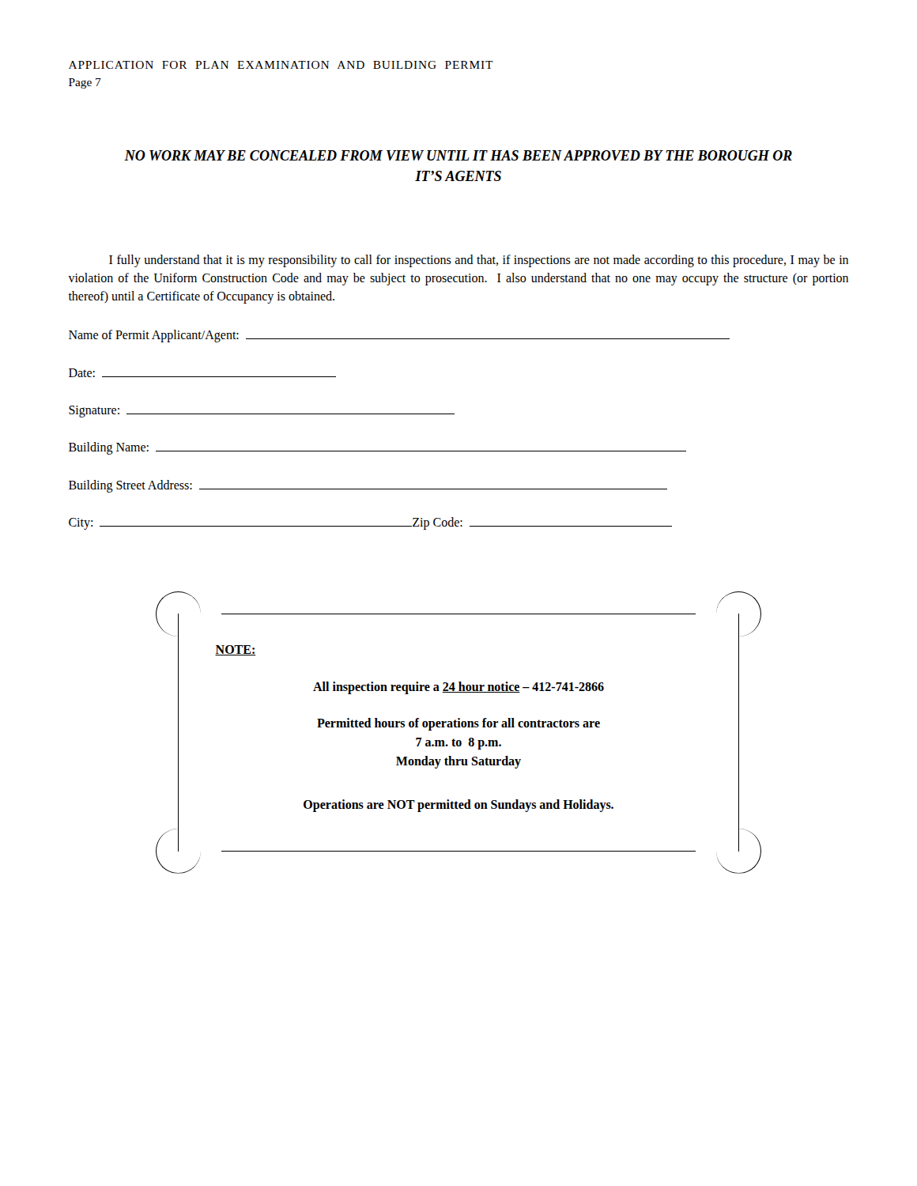APPLICATION FOR PLAN EXAMINATION AND BUILDING PERMIT
Page 7
NO WORK MAY BE CONCEALED FROM VIEW UNTIL IT HAS BEEN APPROVED BY THE BOROUGH OR IT’S AGENTS
I fully understand that it is my responsibility to call for inspections and that, if inspections are not made according to this procedure, I may be in violation of the Uniform Construction Code and may be subject to prosecution. I also understand that no one may occupy the structure (or portion thereof) until a Certificate of Occupancy is obtained.
Name of Permit Applicant/Agent:
Date:
Signature:
Building Name:
Building Street Address:
City: Zip Code:
NOTE:
All inspection require a 24 hour notice – 412-741-2866
Permitted hours of operations for all contractors are
7 a.m. to 8 p.m.
Monday thru Saturday
Operations are NOT permitted on Sundays and Holidays.